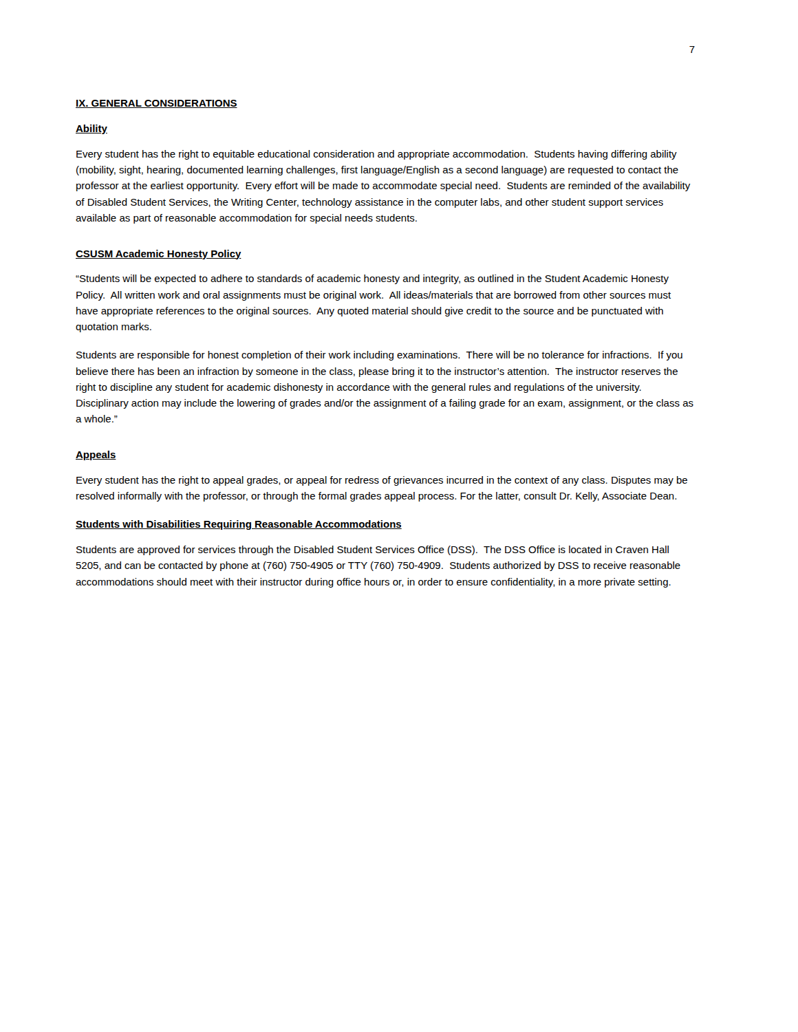7
IX. GENERAL CONSIDERATIONS
Ability
Every student has the right to equitable educational consideration and appropriate accommodation. Students having differing ability (mobility, sight, hearing, documented learning challenges, first language/English as a second language) are requested to contact the professor at the earliest opportunity. Every effort will be made to accommodate special need. Students are reminded of the availability of Disabled Student Services, the Writing Center, technology assistance in the computer labs, and other student support services available as part of reasonable accommodation for special needs students.
CSUSM Academic Honesty Policy
“Students will be expected to adhere to standards of academic honesty and integrity, as outlined in the Student Academic Honesty Policy. All written work and oral assignments must be original work. All ideas/materials that are borrowed from other sources must have appropriate references to the original sources. Any quoted material should give credit to the source and be punctuated with quotation marks.
Students are responsible for honest completion of their work including examinations. There will be no tolerance for infractions. If you believe there has been an infraction by someone in the class, please bring it to the instructor’s attention. The instructor reserves the right to discipline any student for academic dishonesty in accordance with the general rules and regulations of the university. Disciplinary action may include the lowering of grades and/or the assignment of a failing grade for an exam, assignment, or the class as a whole.”
Appeals
Every student has the right to appeal grades, or appeal for redress of grievances incurred in the context of any class. Disputes may be resolved informally with the professor, or through the formal grades appeal process. For the latter, consult Dr. Kelly, Associate Dean.
Students with Disabilities Requiring Reasonable Accommodations
Students are approved for services through the Disabled Student Services Office (DSS). The DSS Office is located in Craven Hall 5205, and can be contacted by phone at (760) 750-4905 or TTY (760) 750-4909. Students authorized by DSS to receive reasonable accommodations should meet with their instructor during office hours or, in order to ensure confidentiality, in a more private setting.